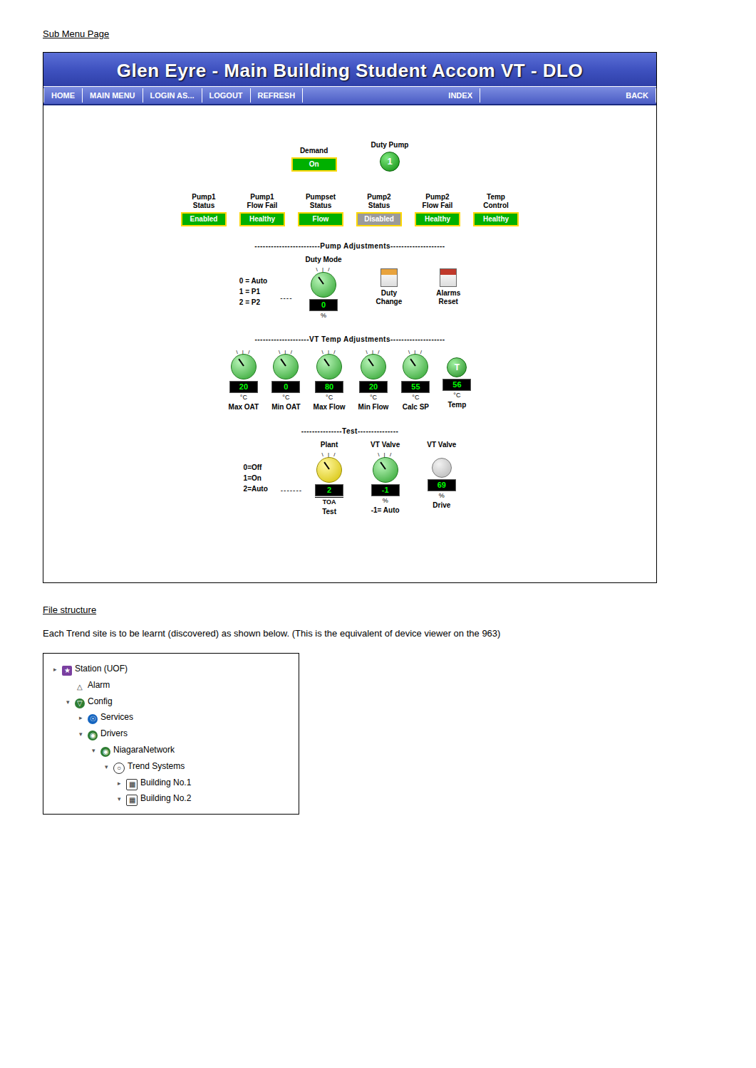Sub Menu Page
Glen Eyre - Main Building Student Accom VT - DLO
HOME
MAIN MENU
LOGIN AS...
LOGOUT
REFRESH
INDEX
BACK
Demand
On
Duty Pump
1
Pump1
Status
Enabled
Pump1
Flow Fail
Healthy
Pumpset
Status
Flow
Pump2
Status
Disabled
Pump2
Flow Fail
Healthy
Temp
Control
Healthy
------------------------Pump Adjustments--------------------
0 = Auto
1 = P1
2 = P2
----
Duty Mode
\ | /
0
%
Duty
Change
Alarms
Reset
--------------------VT Temp Adjustments--------------------
\ | /
20
°C
Max OAT
\ | /
0
°C
Min OAT
\ | /
80
°C
Max Flow
\ | /
20
°C
Min Flow
\ | /
55
°C
Calc SP
T
56
°C
Temp
---------------Test---------------
0=Off
1=On
2=Auto
-------
Plant
\ | /
2
TOA
Test
VT Valve
\ | /
-1
%
-1= Auto
VT Valve
69
%
Drive
File structure
Each Trend site is to be learnt (discovered) as shown below. (This is the equivalent of device viewer on the 963)
▸★Station (UOF)
△Alarm
▾▽Config
▸☉Services
▾◉Drivers
▾◉NiagaraNetwork
▾○Trend Systems
▸▦Building No.1
▾▦Building No.2